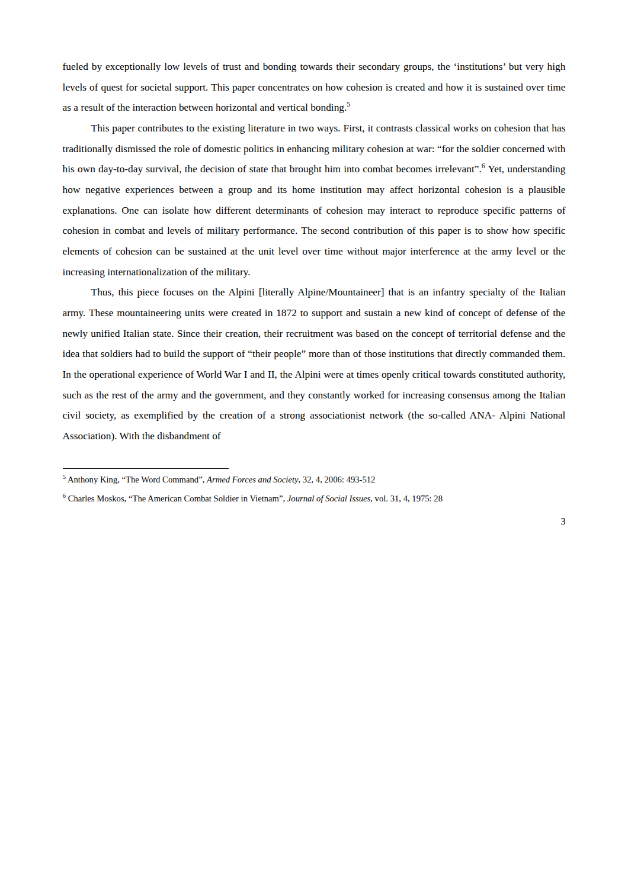fueled by exceptionally low levels of trust and bonding towards their secondary groups, the ‘institutions’ but very high levels of quest for societal support. This paper concentrates on how cohesion is created and how it is sustained over time as a result of the interaction between horizontal and vertical bonding.5
This paper contributes to the existing literature in two ways. First, it contrasts classical works on cohesion that has traditionally dismissed the role of domestic politics in enhancing military cohesion at war: “for the soldier concerned with his own day-to-day survival, the decision of state that brought him into combat becomes irrelevant”.6 Yet, understanding how negative experiences between a group and its home institution may affect horizontal cohesion is a plausible explanations. One can isolate how different determinants of cohesion may interact to reproduce specific patterns of cohesion in combat and levels of military performance. The second contribution of this paper is to show how specific elements of cohesion can be sustained at the unit level over time without major interference at the army level or the increasing internationalization of the military.
Thus, this piece focuses on the Alpini [literally Alpine/Mountaineer] that is an infantry specialty of the Italian army. These mountaineering units were created in 1872 to support and sustain a new kind of concept of defense of the newly unified Italian state. Since their creation, their recruitment was based on the concept of territorial defense and the idea that soldiers had to build the support of “their people” more than of those institutions that directly commanded them. In the operational experience of World War I and II, the Alpini were at times openly critical towards constituted authority, such as the rest of the army and the government, and they constantly worked for increasing consensus among the Italian civil society, as exemplified by the creation of a strong associationist network (the so-called ANA- Alpini National Association). With the disbandment of
5 Anthony King, “The Word Command”, Armed Forces and Society, 32, 4, 2006: 493-512
6 Charles Moskos, “The American Combat Soldier in Vietnam”, Journal of Social Issues, vol. 31, 4, 1975: 28
3